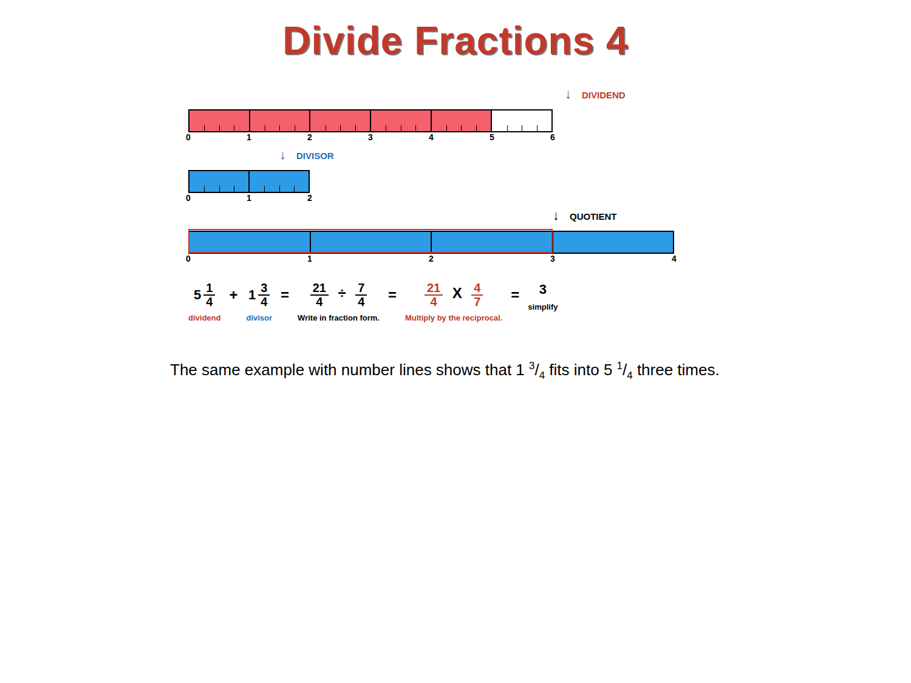Divide Fractions 4
↓ DIVIDEND
0 1 2 3 4 5 6
↓ DIVISOR
0 1 2
↓ QUOTIENT
0 1 2 3 4
5 14 dividend
+
1 34 divisor
=
214 ÷ 74 Write in fraction form.
=
214 X 47 Multiply by the reciprocal.
=
3 simplify
The same example with number lines shows that 1 3/4 fits into 5 1/4 three times.